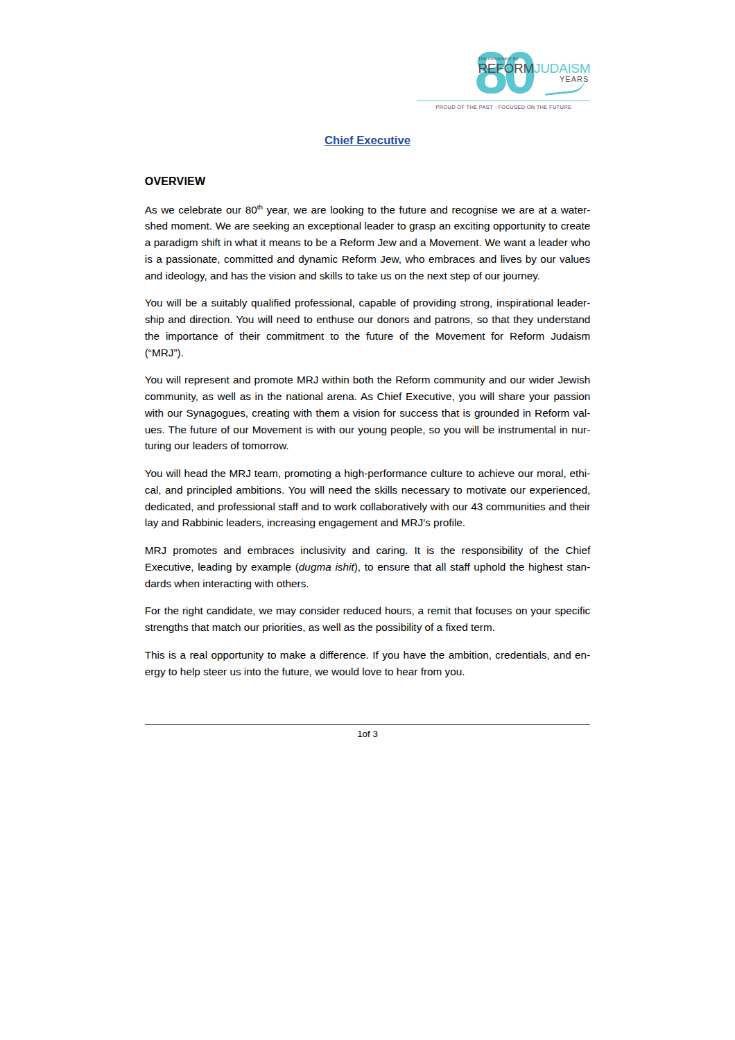80 The movement for REFORM JUDAISM YEARS PROUD OF THE PAST · FOCUSED ON THE FUTURE
Chief Executive
OVERVIEW
As we celebrate our 80th year, we are looking to the future and recognise we are at a watershed moment. We are seeking an exceptional leader to grasp an exciting opportunity to create a paradigm shift in what it means to be a Reform Jew and a Movement. We want a leader who is a passionate, committed and dynamic Reform Jew, who embraces and lives by our values and ideology, and has the vision and skills to take us on the next step of our journey.
You will be a suitably qualified professional, capable of providing strong, inspirational leadership and direction. You will need to enthuse our donors and patrons, so that they understand the importance of their commitment to the future of the Movement for Reform Judaism (“MRJ”).
You will represent and promote MRJ within both the Reform community and our wider Jewish community, as well as in the national arena. As Chief Executive, you will share your passion with our Synagogues, creating with them a vision for success that is grounded in Reform values. The future of our Movement is with our young people, so you will be instrumental in nurturing our leaders of tomorrow.
You will head the MRJ team, promoting a high-performance culture to achieve our moral, ethical, and principled ambitions. You will need the skills necessary to motivate our experienced, dedicated, and professional staff and to work collaboratively with our 43 communities and their lay and Rabbinic leaders, increasing engagement and MRJ’s profile.
MRJ promotes and embraces inclusivity and caring. It is the responsibility of the Chief Executive, leading by example (dugma ishit), to ensure that all staff uphold the highest standards when interacting with others.
For the right candidate, we may consider reduced hours, a remit that focuses on your specific strengths that match our priorities, as well as the possibility of a fixed term.
This is a real opportunity to make a difference. If you have the ambition, credentials, and energy to help steer us into the future, we would love to hear from you.
1of 3